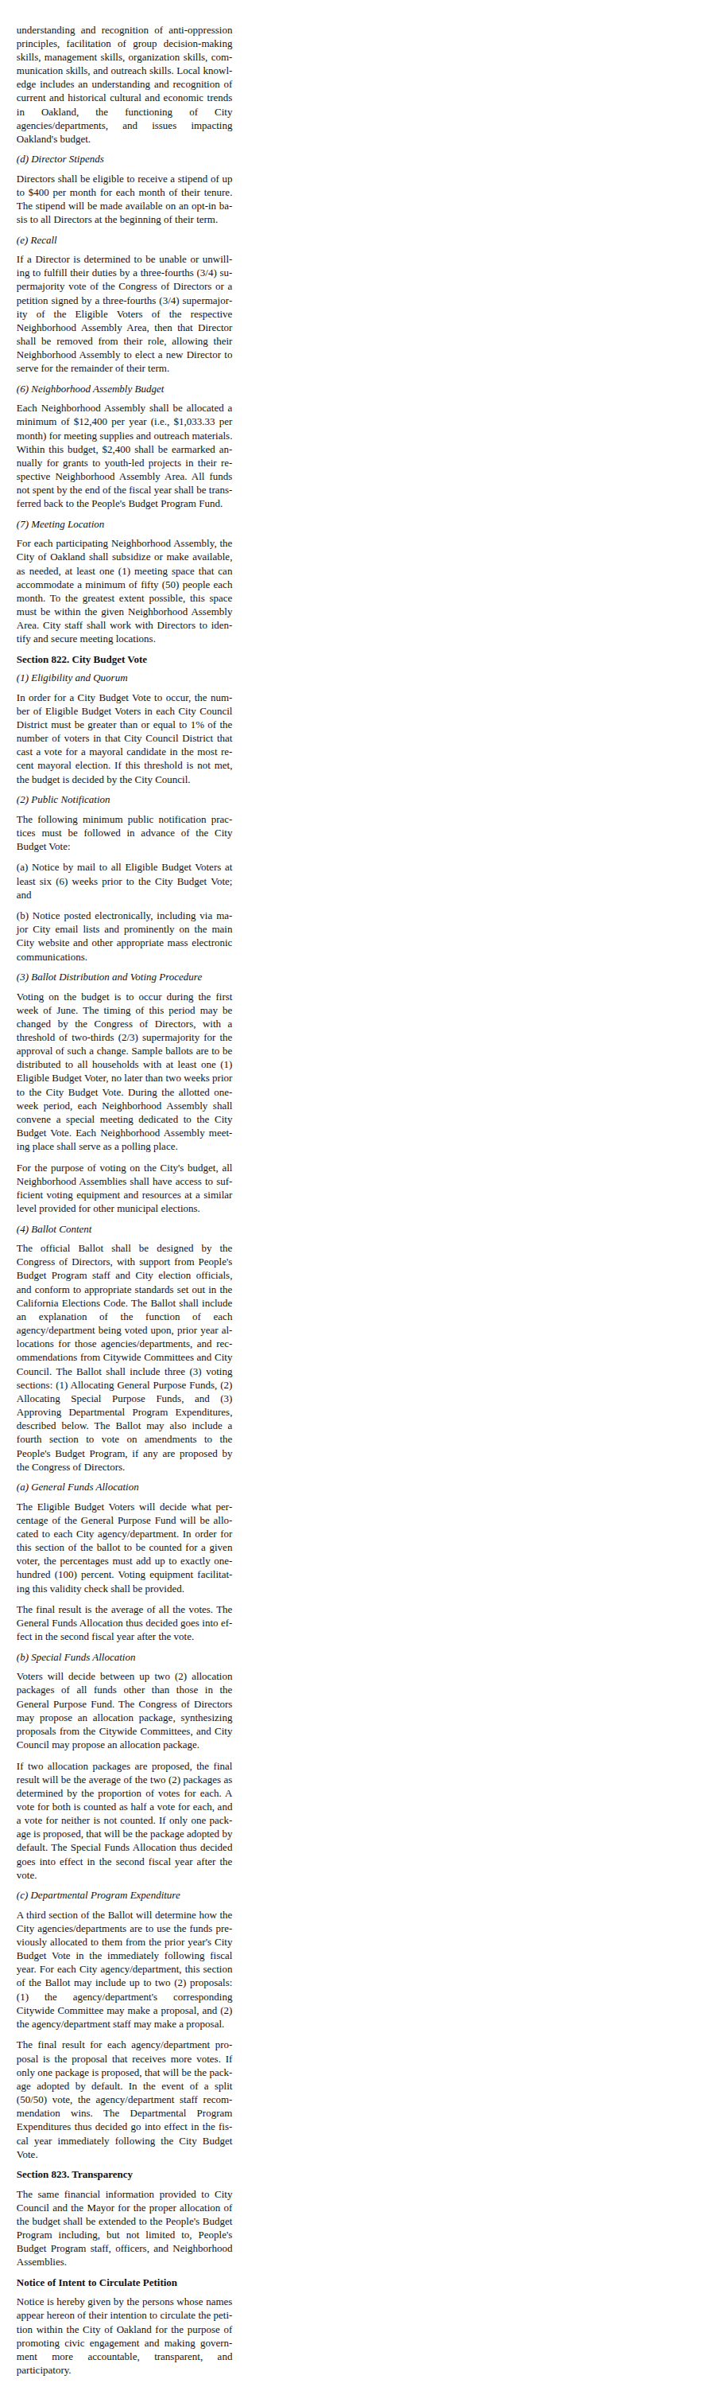understanding and recognition of anti-oppression principles, facilitation of group decision-making skills, management skills, organization skills, communication skills, and outreach skills. Local knowledge includes an understanding and recognition of current and historical cultural and economic trends in Oakland, the functioning of City agencies/departments, and issues impacting Oakland's budget.
(d) Director Stipends
Directors shall be eligible to receive a stipend of up to $400 per month for each month of their tenure. The stipend will be made available on an opt-in basis to all Directors at the beginning of their term.
(e) Recall
If a Director is determined to be unable or unwilling to fulfill their duties by a three-fourths (3/4) supermajority vote of the Congress of Directors or a petition signed by a three-fourths (3/4) supermajority of the Eligible Voters of the respective Neighborhood Assembly Area, then that Director shall be removed from their role, allowing their Neighborhood Assembly to elect a new Director to serve for the remainder of their term.
(6) Neighborhood Assembly Budget
Each Neighborhood Assembly shall be allocated a minimum of $12,400 per year (i.e., $1,033.33 per month) for meeting supplies and outreach materials. Within this budget, $2,400 shall be earmarked annually for grants to youth-led projects in their respective Neighborhood Assembly Area. All funds not spent by the end of the fiscal year shall be transferred back to the People's Budget Program Fund.
(7) Meeting Location
For each participating Neighborhood Assembly, the City of Oakland shall subsidize or make available, as needed, at least one (1) meeting space that can accommodate a minimum of fifty (50) people each month. To the greatest extent possible, this space must be within the given Neighborhood Assembly Area. City staff shall work with Directors to identify and secure meeting locations.
Section 822. City Budget Vote
(1) Eligibility and Quorum
In order for a City Budget Vote to occur, the number of Eligible Budget Voters in each City Council District must be greater than or equal to 1% of the number of voters in that City Council District that cast a vote for a mayoral candidate in the most recent mayoral election. If this threshold is not met, the budget is decided by the City Council.
(2) Public Notification
The following minimum public notification practices must be followed in advance of the City Budget Vote:
(a) Notice by mail to all Eligible Budget Voters at least six (6) weeks prior to the City Budget Vote; and
(b) Notice posted electronically, including via major City email lists and prominently on the main City website and other appropriate mass electronic communications.
(3) Ballot Distribution and Voting Procedure
Voting on the budget is to occur during the first week of June. The timing of this period may be changed by the Congress of Directors, with a threshold of two-thirds (2/3) supermajority for the approval of such a change. Sample ballots are to be distributed to all households with at least one (1) Eligible Budget Voter, no later than two weeks prior to the City Budget Vote. During the allotted one-week period, each Neighborhood Assembly shall convene a special meeting dedicated to the City Budget Vote. Each Neighborhood Assembly meeting place shall serve as a polling place.
For the purpose of voting on the City's budget, all Neighborhood Assemblies shall have access to sufficient voting equipment and resources at a similar level provided for other municipal elections.
(4) Ballot Content
The official Ballot shall be designed by the Congress of Directors, with support from People's Budget Program staff and City election officials, and conform to appropriate standards set out in the California Elections Code. The Ballot shall include an explanation of the function of each agency/department being voted upon, prior year allocations for those agencies/departments, and recommendations from Citywide Committees and City Council. The Ballot shall include three (3) voting sections: (1) Allocating General Purpose Funds, (2) Allocating Special Purpose Funds, and (3) Approving Departmental Program Expenditures, described below. The Ballot may also include a fourth section to vote on amendments to the People's Budget Program, if any are proposed by the Congress of Directors.
(a) General Funds Allocation
The Eligible Budget Voters will decide what percentage of the General Purpose Fund will be allocated to each City agency/department. In order for this section of the ballot to be counted for a given voter, the percentages must add up to exactly one-hundred (100) percent. Voting equipment facilitating this validity check shall be provided.
The final result is the average of all the votes. The General Funds Allocation thus decided goes into effect in the second fiscal year after the vote.
(b) Special Funds Allocation
Voters will decide between up two (2) allocation packages of all funds other than those in the General Purpose Fund. The Congress of Directors may propose an allocation package, synthesizing proposals from the Citywide Committees, and City Council may propose an allocation package.
If two allocation packages are proposed, the final result will be the average of the two (2) packages as determined by the proportion of votes for each. A vote for both is counted as half a vote for each, and a vote for neither is not counted. If only one package is proposed, that will be the package adopted by default. The Special Funds Allocation thus decided goes into effect in the second fiscal year after the vote.
(c) Departmental Program Expenditure
A third section of the Ballot will determine how the City agencies/departments are to use the funds previously allocated to them from the prior year's City Budget Vote in the immediately following fiscal year. For each City agency/department, this section of the Ballot may include up to two (2) proposals: (1) the agency/department's corresponding Citywide Committee may make a proposal, and (2) the agency/department staff may make a proposal.
The final result for each agency/department proposal is the proposal that receives more votes. If only one package is proposed, that will be the package adopted by default. In the event of a split (50/50) vote, the agency/department staff recommendation wins. The Departmental Program Expenditures thus decided go into effect in the fiscal year immediately following the City Budget Vote.
Section 823. Transparency
The same financial information provided to City Council and the Mayor for the proper allocation of the budget shall be extended to the People's Budget Program including, but not limited to, People's Budget Program staff, officers, and Neighborhood Assemblies.
Notice of Intent to Circulate Petition
Notice is hereby given by the persons whose names appear hereon of their intention to circulate the petition within the City of Oakland for the purpose of promoting civic engagement and making government more accountable, transparent, and participatory.
Noni Session
Chris Chew
Blake Hihara